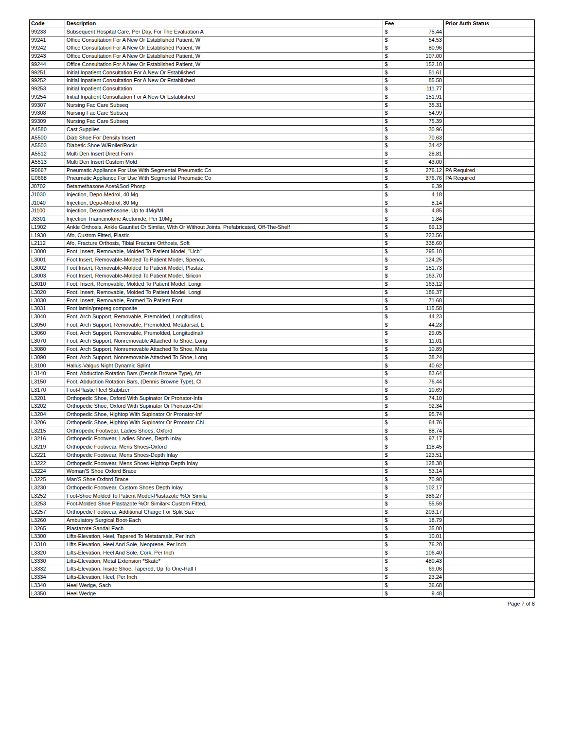| Code | Description | Fee | Prior Auth Status |
| --- | --- | --- | --- |
| 99233 | Subsequent Hospital Care, Per Day, For The Evaluation A | $ | 75.44 | |
| 99241 | Office Consultation For A New Or Established Patient, W | $ | 54.53 | |
| 99242 | Office Consultation For A New Or Established Patient, W | $ | 80.96 | |
| 99243 | Office Consultation For A New Or Established Patient, W | $ | 107.00 | |
| 99244 | Office Consultation For A New Or Established Patient, W | $ | 152.10 | |
| 99251 | Initial Inpatient Consultation For A New Or Established | $ | 51.61 | |
| 99252 | Initial Inpatient Consultation For A New Or Established | $ | 85.58 | |
| 99253 | Initial Inpatient Consultation | $ | 111.77 | |
| 99254 | Initial Inpatient Consultation For A New Or Established | $ | 151.91 | |
| 99307 | Nursing Fac Care Subseq | $ | 35.31 | |
| 99308 | Nursing Fac Care Subseq | $ | 54.99 | |
| 99309 | Nursing Fac Care Subseq | $ | 75.39 | |
| A4580 | Cast Supplies | $ | 30.96 | |
| A5500 | Diab Shoe For Density Insert | $ | 70.63 | |
| A5503 | Diabetic Shoe W/Roller/Rockr | $ | 34.42 | |
| A5512 | Multi Den Insert Direct Form | $ | 28.81 | |
| A5513 | Multi Den Insert Custom Mold | $ | 43.00 | |
| E0667 | Pneumatic Appliance For Use With Segmental Pneumatic Co | $ | 276.12 | PA Required |
| E0668 | Pneumatic Appliance For Use With Segmental Pneumatic Co | $ | 376.76 | PA Required |
| J0702 | Betamethasone Acet&Sod Phosp | $ | 6.39 | |
| J1030 | Injection, Depo-Medrol, 40 Mg | $ | 4.18 | |
| J1040 | Injection, Depo-Medrol, 80 Mg | $ | 8.14 | |
| J1100 | Injection, Dexamethosone, Up to 4Mg/Ml | $ | 4.85 | |
| J3301 | Injection Triamcinolone Acetonide, Per 10Mg | $ | 1.84 | |
| L1902 | Ankle Orthosis, Ankle Gauntlet Or Similar, With Or Without Joints, Prefabricated, Off-The-Shelf | $ | 69.13 | |
| L1930 | Afo, Custom Fitted, Plastic | $ | 223.56 | |
| L2112 | Afo, Fracture Orthosis, Tibial Fracture Orthosis, Soft | $ | 338.60 | |
| L3000 | Foot, Insert, Removable, Molded To Patient Model, "Ucb" | $ | 295.10 | |
| L3001 | Foot Insert, Removable-Molded To Patient Model, Spenco, | $ | 124.25 | |
| L3002 | Foot Insert, Removable-Molded To Patient Model, Plastaz | $ | 151.73 | |
| L3003 | Foot Insert, Removable-Molded To Patient Model, Silicon | $ | 163.70 | |
| L3010 | Foot, Insert, Removable, Molded To Patient Model, Longi | $ | 163.12 | |
| L3020 | Foot, Insert, Removable, Molded To Patient Model, Longi | $ | 186.37 | |
| L3030 | Foot, Insert, Removable, Formed To Patient Foot | $ | 71.68 | |
| L3031 | Foot lamin/prepreg composite | $ | 115.58 | |
| L3040 | Foot, Arch Support, Removable, Premolded, Longitudinal, | $ | 44.23 | |
| L3050 | Foot, Arch Support, Removable, Premolded, Metatarsal, E | $ | 44.23 | |
| L3060 | Foot, Arch Support, Removable, Premolded, Longitudinal/ | $ | 29.05 | |
| L3070 | Foot, Arch Support, Nonremovable Attached To Shoe, Long | $ | 11.01 | |
| L3080 | Foot, Arch Support, Nonremovable Attached To Shoe, Meta | $ | 10.89 | |
| L3090 | Foot, Arch Support, Nonremovable Attached To Shoe, Long | $ | 38.24 | |
| L3100 | Hallus-Valgus Night Dynamic Splint | $ | 40.62 | |
| L3140 | Foot, Abduction Rotation Bars (Dennis Browne Type), Att | $ | 83.64 | |
| L3150 | Foot, Abduction Rotation Bars, (Dennis Browne Type), Cl | $ | 76.44 | |
| L3170 | Foot-Plastic Heel Stabilzer | $ | 10.69 | |
| L3201 | Orthopedic Shoe, Oxford With Supinator Or Pronator-Infa | $ | 74.10 | |
| L3202 | Orthopedic Shoe, Oxford With Supinator Or Pronator-Chil | $ | 92.34 | |
| L3204 | Orthopedic Shoe, Hightop With Supinator Or Pronator-Inf | $ | 95.74 | |
| L3206 | Orthopedic Shoe, Hightop With Supinator Or Pronator-Chi | $ | 64.76 | |
| L3215 | Orthropedic Footwear, Ladies Shoes, Oxford | $ | 88.74 | |
| L3216 | Orthopedic Footwear, Ladies Shoes, Depth Inlay | $ | 97.17 | |
| L3219 | Orthopedic Footwear, Mens Shoes-Oxford | $ | 118.45 | |
| L3221 | Orthopedic Footwear, Mens Shoes-Depth Inlay | $ | 123.51 | |
| L3222 | Orthopedic Footwear, Mens Shoes-Hightop-Depth Inlay | $ | 128.38 | |
| L3224 | Woman'S Shoe Oxford Brace | $ | 53.14 | |
| L3225 | Man'S Shoe Oxford Brace | $ | 70.90 | |
| L3230 | Orthopedic Footwear, Custom Shoes Depth Inlay | $ | 102.17 | |
| L3252 | Foot-Shoe Molded To Patient Model-Plastazote %Or Simila | $ | 386.27 | |
| L3253 | Foot-Molded Shoe Plastazote %Or Similar< Custom Fitted, | $ | 55.59 | |
| L3257 | Orthopedic Footwear, Additional Charge For Split Size | $ | 203.17 | |
| L3260 | Ambulatory Surgical Boot-Each | $ | 18.79 | |
| L3265 | Plastazote Sandal-Each | $ | 35.00 | |
| L3300 | Lifts-Elevation, Heel, Tapered To Metatarsals, Per Inch | $ | 10.01 | |
| L3310 | Lifts-Elevation, Heel And Sole, Neoprene, Per Inch | $ | 76.20 | |
| L3320 | Lifts-Elevation, Heel And Sole, Cork, Per Inch | $ | 106.40 | |
| L3330 | Lifts-Elevation, Metal Extension *Skate* | $ | 480.43 | |
| L3332 | Lifts-Elevation, Inside Shoe, Tapered, Up To One-Half I | $ | 69.06 | |
| L3334 | Lifts-Elevation, Heel, Per Inch | $ | 23.24 | |
| L3340 | Heel Wedge, Sach | $ | 36.68 | |
| L3350 | Heel Wedge | $ | 9.48 | |
Page 7 of 8